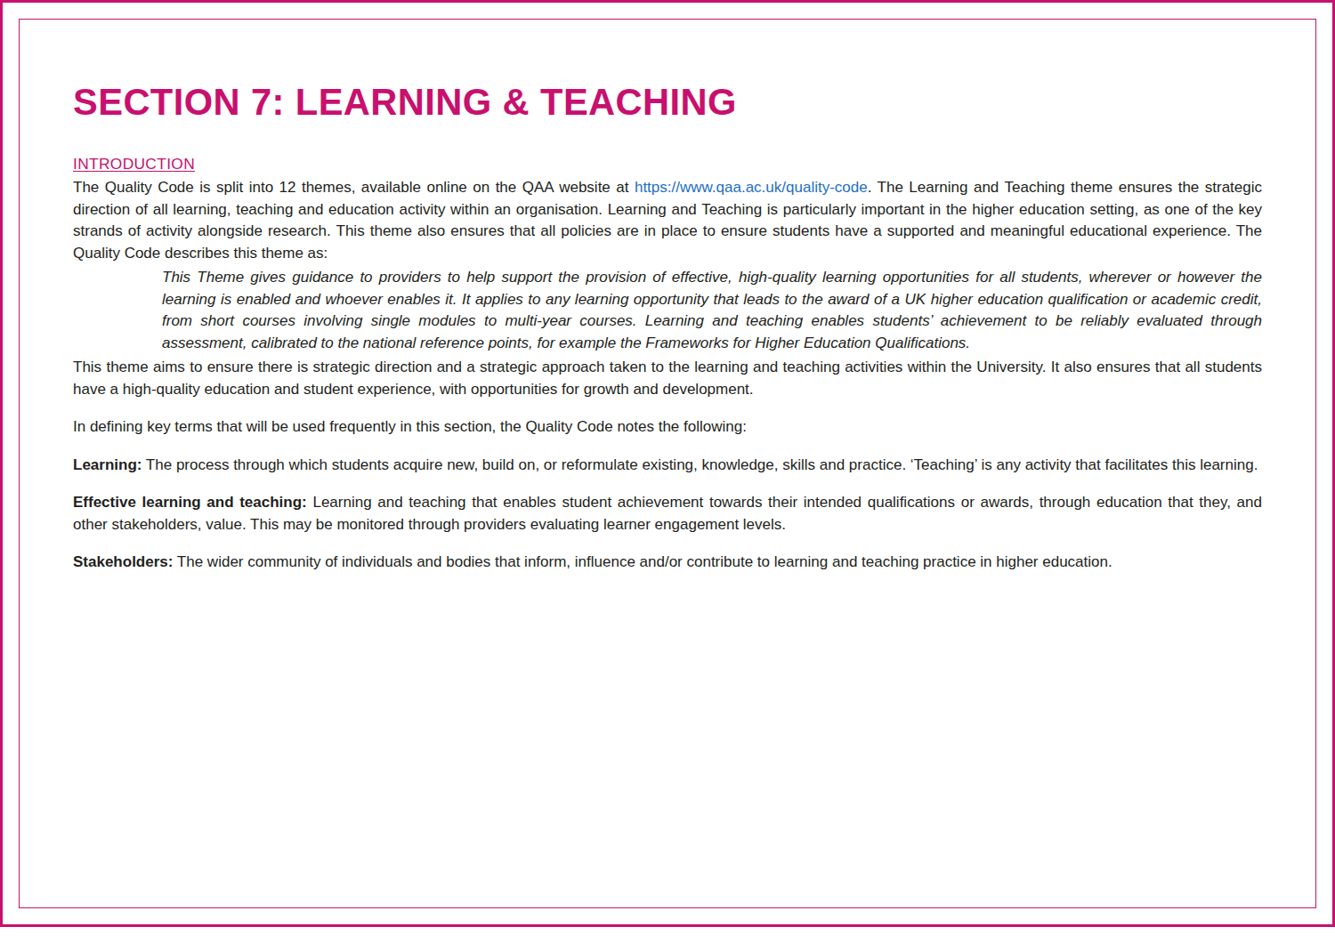SECTION 7: LEARNING & TEACHING
INTRODUCTION
The Quality Code is split into 12 themes, available online on the QAA website at https://www.qaa.ac.uk/quality-code. The Learning and Teaching theme ensures the strategic direction of all learning, teaching and education activity within an organisation. Learning and Teaching is particularly important in the higher education setting, as one of the key strands of activity alongside research. This theme also ensures that all policies are in place to ensure students have a supported and meaningful educational experience. The Quality Code describes this theme as:
This Theme gives guidance to providers to help support the provision of effective, high-quality learning opportunities for all students, wherever or however the learning is enabled and whoever enables it. It applies to any learning opportunity that leads to the award of a UK higher education qualification or academic credit, from short courses involving single modules to multi-year courses. Learning and teaching enables students’ achievement to be reliably evaluated through assessment, calibrated to the national reference points, for example the Frameworks for Higher Education Qualifications.
This theme aims to ensure there is strategic direction and a strategic approach taken to the learning and teaching activities within the University. It also ensures that all students have a high-quality education and student experience, with opportunities for growth and development.
In defining key terms that will be used frequently in this section, the Quality Code notes the following:
Learning: The process through which students acquire new, build on, or reformulate existing, knowledge, skills and practice. ‘Teaching’ is any activity that facilitates this learning.
Effective learning and teaching: Learning and teaching that enables student achievement towards their intended qualifications or awards, through education that they, and other stakeholders, value. This may be monitored through providers evaluating learner engagement levels.
Stakeholders: The wider community of individuals and bodies that inform, influence and/or contribute to learning and teaching practice in higher education.